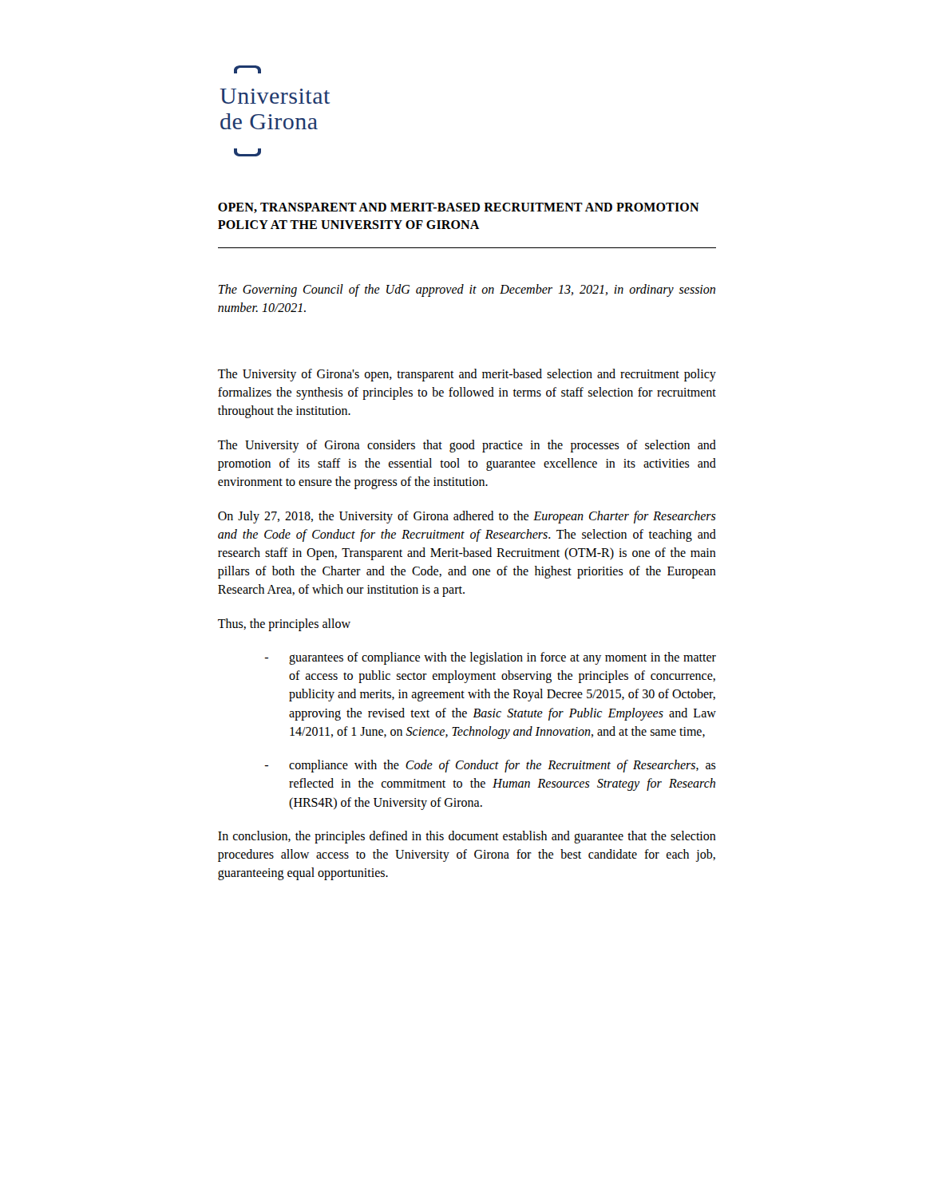Universitat de Girona
Open, transparent and merit-based recruitment and promotion policy at the University of Girona
The Governing Council of the UdG approved it on December 13, 2021, in ordinary session number. 10/2021.
The University of Girona's open, transparent and merit-based selection and recruitment policy formalizes the synthesis of principles to be followed in terms of staff selection for recruitment throughout the institution.
The University of Girona considers that good practice in the processes of selection and promotion of its staff is the essential tool to guarantee excellence in its activities and environment to ensure the progress of the institution.
On July 27, 2018, the University of Girona adhered to the European Charter for Researchers and the Code of Conduct for the Recruitment of Researchers. The selection of teaching and research staff in Open, Transparent and Merit-based Recruitment (OTM-R) is one of the main pillars of both the Charter and the Code, and one of the highest priorities of the European Research Area, of which our institution is a part.
Thus, the principles allow
guarantees of compliance with the legislation in force at any moment in the matter of access to public sector employment observing the principles of concurrence, publicity and merits, in agreement with the Royal Decree 5/2015, of 30 of October, approving the revised text of the Basic Statute for Public Employees and Law 14/2011, of 1 June, on Science, Technology and Innovation, and at the same time,
compliance with the Code of Conduct for the Recruitment of Researchers, as reflected in the commitment to the Human Resources Strategy for Research (HRS4R) of the University of Girona.
In conclusion, the principles defined in this document establish and guarantee that the selection procedures allow access to the University of Girona for the best candidate for each job, guaranteeing equal opportunities.